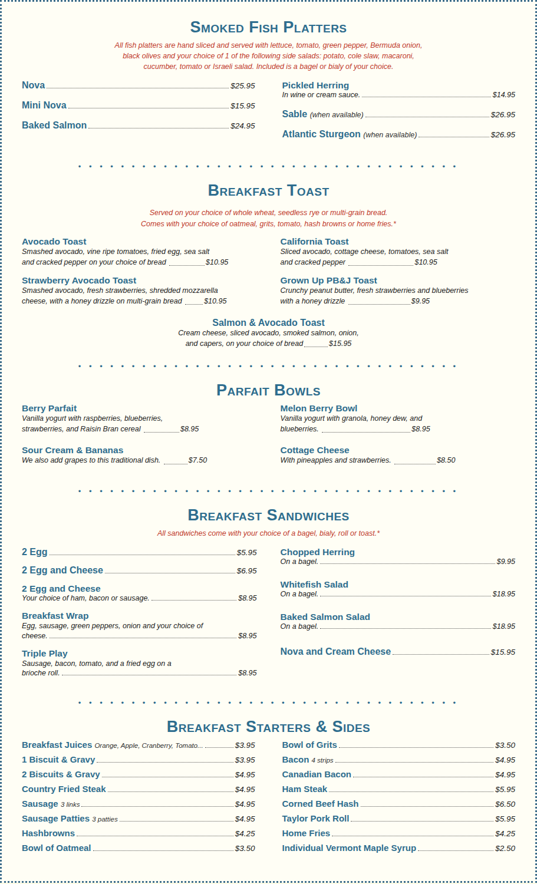Smoked Fish Platters
All fish platters are hand sliced and served with lettuce, tomato, green pepper, Bermuda onion,
black olives and your choice of 1 of the following side salads: potato, cole slaw, macaroni,
cucumber, tomato or Israeli salad. Included is a bagel or bialy of your choice.
Nova $25.95
Mini Nova $15.95
Baked Salmon $24.95
Pickled Herring
In wine or cream sauce. $14.95
Sable (when available) $26.95
Atlantic Sturgeon (when available) $26.95
• • • • • • • • • • • • • • • • • • • • • • • • • • • • • • • • • • • •
Breakfast Toast
Served on your choice of whole wheat, seedless rye or multi-grain bread.
Comes with your choice of oatmeal, grits, tomato, hash browns or home fries.*
Avocado Toast
Smashed avocado, vine ripe tomatoes, fried egg, sea salt
and cracked pepper on your choice of bread $10.95
Strawberry Avocado Toast
Smashed avocado, fresh strawberries, shredded mozzarella
cheese, with a honey drizzle on multi-grain bread $10.95
California Toast
Sliced avocado, cottage cheese, tomatoes, sea salt
and cracked pepper $10.95
Grown Up PB&J Toast
Crunchy peanut butter, fresh strawberries and blueberries
with a honey drizzle $9.95
Salmon & Avocado Toast
Cream cheese, sliced avocado, smoked salmon, onion,
and capers, on your choice of bread $15.95
• • • • • • • • • • • • • • • • • • • • • • • • • • • • • • • • • • • •
Parfait Bowls
Berry Parfait
Vanilla yogurt with raspberries, blueberries,
strawberries, and Raisin Bran cereal $8.95
Sour Cream & Bananas
We also add grapes to this traditional dish. $7.50
Melon Berry Bowl
Vanilla yogurt with granola, honey dew, and
blueberries. $8.95
Cottage Cheese
With pineapples and strawberries. $8.50
• • • • • • • • • • • • • • • • • • • • • • • • • • • • • • • • • • • •
Breakfast Sandwiches
All sandwiches come with your choice of a bagel, bialy, roll or toast.*
2 Egg $5.95
2 Egg and Cheese $6.95
2 Egg and Cheese
Your choice of ham, bacon or sausage. $8.95
Breakfast Wrap
Egg, sausage, green peppers, onion and your choice of
cheese. $8.95
Triple Play
Sausage, bacon, tomato, and a fried egg on a
brioche roll. $8.95
Chopped Herring
On a bagel. $9.95
Whitefish Salad
On a bagel. $18.95
Baked Salmon Salad
On a bagel. $18.95
Nova and Cream Cheese $15.95
• • • • • • • • • • • • • • • • • • • • • • • • • • • • • • • • • • • •
Breakfast Starters & Sides
Breakfast Juices Orange, Apple, Cranberry, Tomato... $3.95
1 Biscuit & Gravy $3.95
2 Biscuits & Gravy $4.95
Country Fried Steak $4.95
Sausage 3 links $4.95
Sausage Patties 3 patties $4.95
Hashbrowns $4.25
Bowl of Oatmeal $3.50
Bowl of Grits $3.50
Bacon 4 strips $4.95
Canadian Bacon $4.95
Ham Steak $5.95
Corned Beef Hash $6.50
Taylor Pork Roll $5.95
Home Fries $4.25
Individual Vermont Maple Syrup $2.50